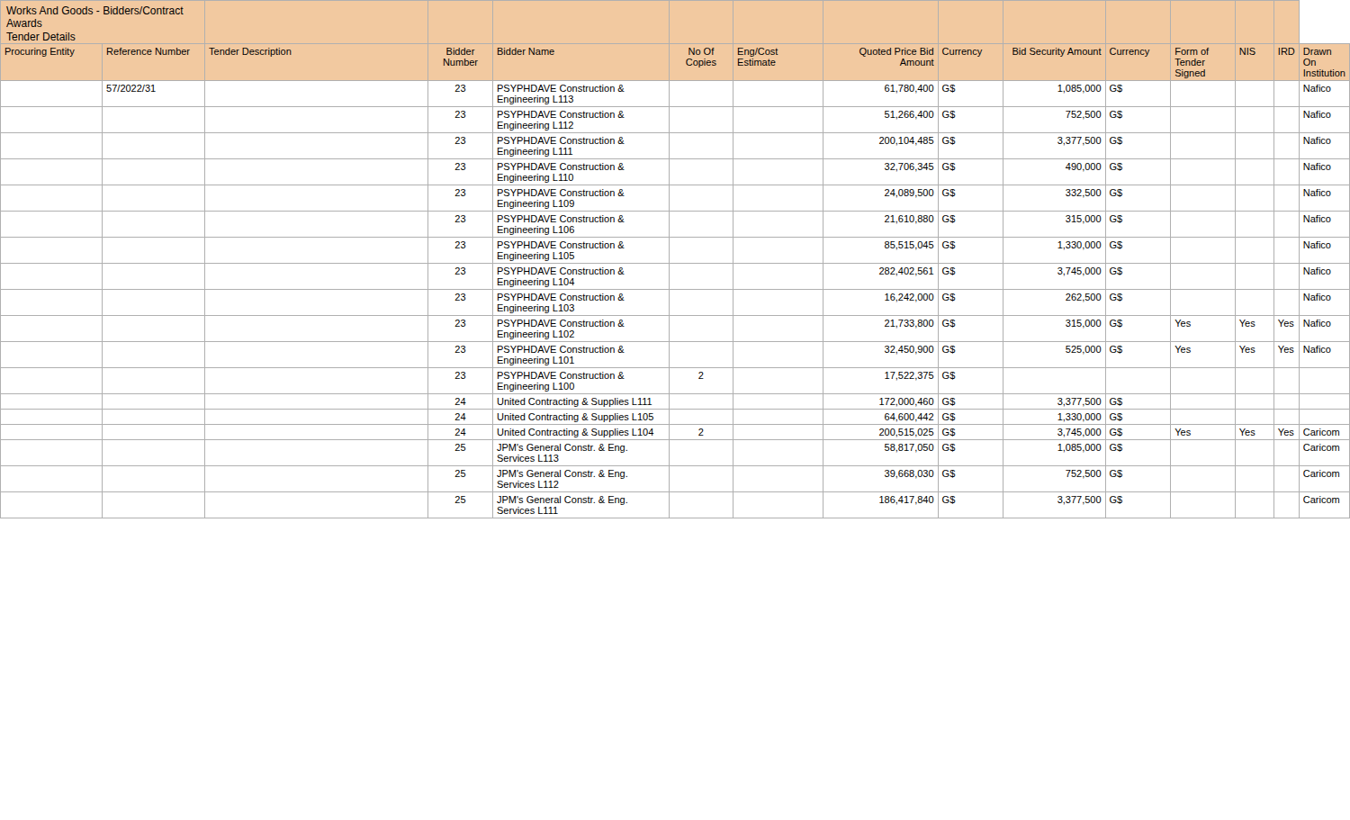| Works And Goods - Bidders/Contract Awards Tender Details | | | | | | | | | | | | |
| --- | --- | --- | --- | --- | --- | --- | --- | --- | --- | --- | --- | --- |
| Procuring Entity | Reference Number | Tender Description | Bidder Number | Bidder Name | No Of Copies | Eng/Cost Estimate | Quoted Price Bid Amount | Currency | Bid Security Amount | Currency | Form of Tender Signed | NIS | IRD | Drawn On Institution |
| | 57/2022/31 | | 23 | PSYPHDAVE Construction & Engineering L113 | | | 61,780,400 | G$ | 1,085,000 | G$ | | | | Nafico |
| | | | 23 | PSYPHDAVE Construction & Engineering L112 | | | 51,266,400 | G$ | 752,500 | G$ | | | | Nafico |
| | | | 23 | PSYPHDAVE Construction & Engineering L111 | | | 200,104,485 | G$ | 3,377,500 | G$ | | | | Nafico |
| | | | 23 | PSYPHDAVE Construction & Engineering L110 | | | 32,706,345 | G$ | 490,000 | G$ | | | | Nafico |
| | | | 23 | PSYPHDAVE Construction & Engineering L109 | | | 24,089,500 | G$ | 332,500 | G$ | | | | Nafico |
| | | | 23 | PSYPHDAVE Construction & Engineering L106 | | | 21,610,880 | G$ | 315,000 | G$ | | | | Nafico |
| | | | 23 | PSYPHDAVE Construction & Engineering L105 | | | 85,515,045 | G$ | 1,330,000 | G$ | | | | Nafico |
| | | | 23 | PSYPHDAVE Construction & Engineering L104 | | | 282,402,561 | G$ | 3,745,000 | G$ | | | | Nafico |
| | | | 23 | PSYPHDAVE Construction & Engineering L103 | | | 16,242,000 | G$ | 262,500 | G$ | | | | Nafico |
| | | | 23 | PSYPHDAVE Construction & Engineering L102 | | | 21,733,800 | G$ | 315,000 | G$ | Yes | Yes | Yes | Nafico |
| | | | 23 | PSYPHDAVE Construction & Engineering L101 | | | 32,450,900 | G$ | 525,000 | G$ | Yes | Yes | Yes | Nafico |
| | | | 23 | PSYPHDAVE Construction & Engineering L100 | 2 | | 17,522,375 | G$ | | | | | | |
| | | | 24 | United Contracting & Supplies L111 | | | 172,000,460 | G$ | 3,377,500 | G$ | | | | |
| | | | 24 | United Contracting & Supplies L105 | | | 64,600,442 | G$ | 1,330,000 | G$ | | | | |
| | | | 24 | United Contracting & Supplies L104 | 2 | | 200,515,025 | G$ | 3,745,000 | G$ | Yes | Yes | Yes | Caricom |
| | | | 25 | JPM's General Constr. & Eng. Services L113 | | | 58,817,050 | G$ | 1,085,000 | G$ | | | | Caricom |
| | | | 25 | JPM's General Constr. & Eng. Services L112 | | | 39,668,030 | G$ | 752,500 | G$ | | | | Caricom |
| | | | 25 | JPM's General Constr. & Eng. Services L111 | | | 186,417,840 | G$ | 3,377,500 | G$ | | | | Caricom |